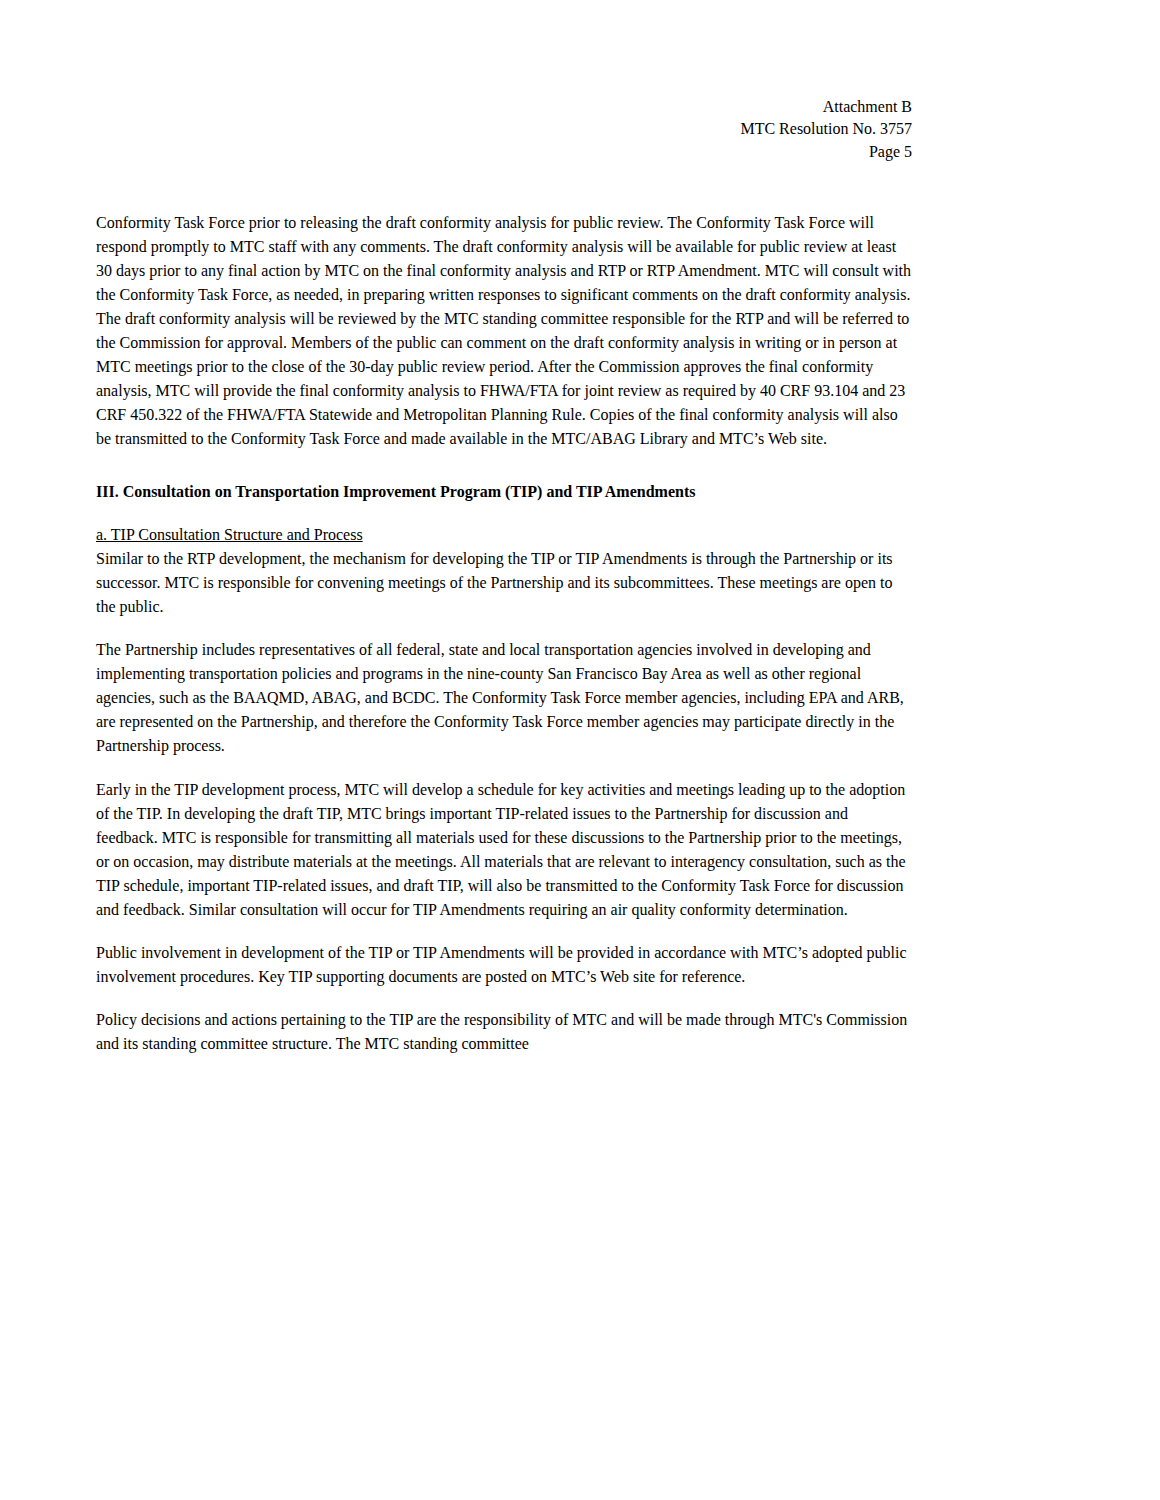Attachment B
MTC Resolution No. 3757
Page 5
Conformity Task Force prior to releasing the draft conformity analysis for public review. The Conformity Task Force will respond promptly to MTC staff with any comments. The draft conformity analysis will be available for public review at least 30 days prior to any final action by MTC on the final conformity analysis and RTP or RTP Amendment. MTC will consult with the Conformity Task Force, as needed, in preparing written responses to significant comments on the draft conformity analysis. The draft conformity analysis will be reviewed by the MTC standing committee responsible for the RTP and will be referred to the Commission for approval. Members of the public can comment on the draft conformity analysis in writing or in person at MTC meetings prior to the close of the 30-day public review period. After the Commission approves the final conformity analysis, MTC will provide the final conformity analysis to FHWA/FTA for joint review as required by 40 CRF 93.104 and 23 CRF 450.322 of the FHWA/FTA Statewide and Metropolitan Planning Rule. Copies of the final conformity analysis will also be transmitted to the Conformity Task Force and made available in the MTC/ABAG Library and MTC’s Web site.
III. Consultation on Transportation Improvement Program (TIP) and TIP Amendments
a. TIP Consultation Structure and Process
Similar to the RTP development, the mechanism for developing the TIP or TIP Amendments is through the Partnership or its successor. MTC is responsible for convening meetings of the Partnership and its subcommittees. These meetings are open to the public.
The Partnership includes representatives of all federal, state and local transportation agencies involved in developing and implementing transportation policies and programs in the nine-county San Francisco Bay Area as well as other regional agencies, such as the BAAQMD, ABAG, and BCDC. The Conformity Task Force member agencies, including EPA and ARB, are represented on the Partnership, and therefore the Conformity Task Force member agencies may participate directly in the Partnership process.
Early in the TIP development process, MTC will develop a schedule for key activities and meetings leading up to the adoption of the TIP. In developing the draft TIP, MTC brings important TIP-related issues to the Partnership for discussion and feedback. MTC is responsible for transmitting all materials used for these discussions to the Partnership prior to the meetings, or on occasion, may distribute materials at the meetings. All materials that are relevant to interagency consultation, such as the TIP schedule, important TIP-related issues, and draft TIP, will also be transmitted to the Conformity Task Force for discussion and feedback. Similar consultation will occur for TIP Amendments requiring an air quality conformity determination.
Public involvement in development of the TIP or TIP Amendments will be provided in accordance with MTC’s adopted public involvement procedures. Key TIP supporting documents are posted on MTC’s Web site for reference.
Policy decisions and actions pertaining to the TIP are the responsibility of MTC and will be made through MTC's Commission and its standing committee structure. The MTC standing committee